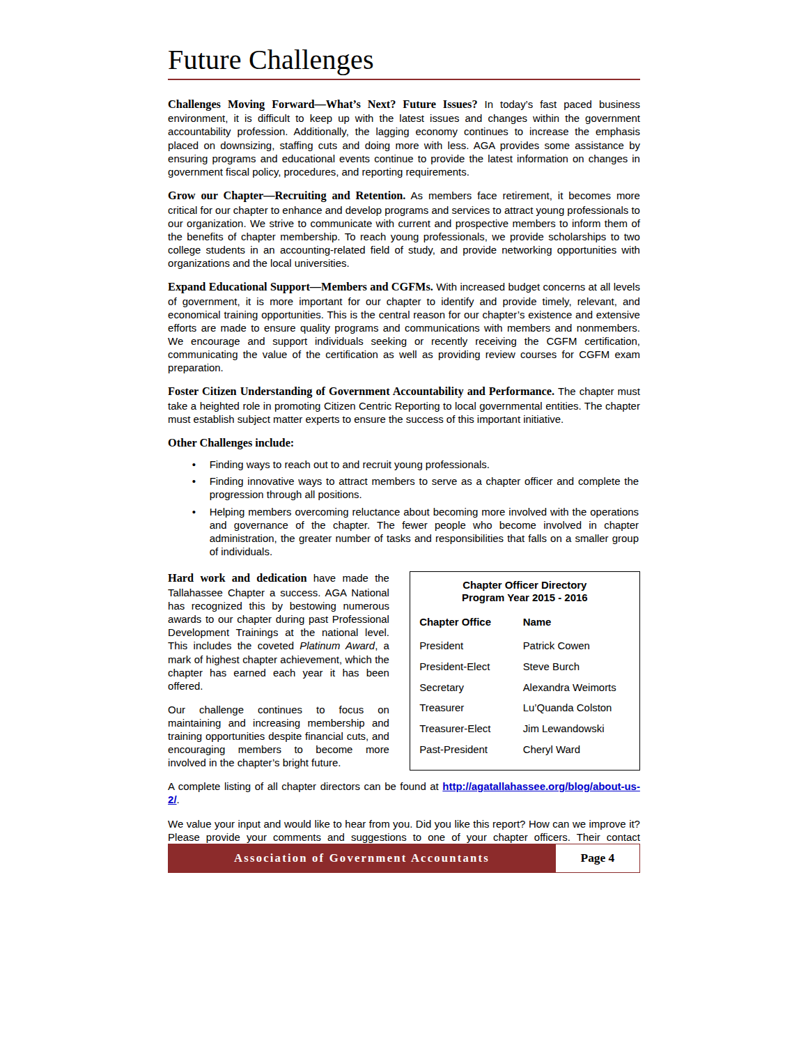Future Challenges
Challenges Moving Forward—What’s Next? Future Issues? In today’s fast paced business environment, it is difficult to keep up with the latest issues and changes within the government accountability profession. Additionally, the lagging economy continues to increase the emphasis placed on downsizing, staffing cuts and doing more with less. AGA provides some assistance by ensuring programs and educational events continue to provide the latest information on changes in government fiscal policy, procedures, and reporting requirements.
Grow our Chapter—Recruiting and Retention. As members face retirement, it becomes more critical for our chapter to enhance and develop programs and services to attract young professionals to our organization. We strive to communicate with current and prospective members to inform them of the benefits of chapter membership. To reach young professionals, we provide scholarships to two college students in an accounting-related field of study, and provide networking opportunities with organizations and the local universities.
Expand Educational Support—Members and CGFMs. With increased budget concerns at all levels of government, it is more important for our chapter to identify and provide timely, relevant, and economical training opportunities. This is the central reason for our chapter’s existence and extensive efforts are made to ensure quality programs and communications with members and nonmembers. We encourage and support individuals seeking or recently receiving the CGFM certification, communicating the value of the certification as well as providing review courses for CGFM exam preparation.
Foster Citizen Understanding of Government Accountability and Performance. The chapter must take a heighted role in promoting Citizen Centric Reporting to local governmental entities. The chapter must establish subject matter experts to ensure the success of this important initiative.
Other Challenges include:
Finding ways to reach out to and recruit young professionals.
Finding innovative ways to attract members to serve as a chapter officer and complete the progression through all positions.
Helping members overcoming reluctance about becoming more involved with the operations and governance of the chapter. The fewer people who become involved in chapter administration, the greater number of tasks and responsibilities that falls on a smaller group of individuals.
Hard work and dedication have made the Tallahassee Chapter a success. AGA National has recognized this by bestowing numerous awards to our chapter during past Professional Development Trainings at the national level. This includes the coveted Platinum Award, a mark of highest chapter achievement, which the chapter has earned each year it has been offered.
Our challenge continues to focus on maintaining and increasing membership and training opportunities despite financial cuts, and encouraging members to become more involved in the chapter’s bright future.
Chapter Officer Directory
Program Year 2015 - 2016
| Chapter Office | Name |
| --- | --- |
| President | Patrick Cowen |
| President-Elect | Steve Burch |
| Secretary | Alexandra Weimorts |
| Treasurer | Lu’Quanda Colston |
| Treasurer-Elect | Jim Lewandowski |
| Past-President | Cheryl Ward |
A complete listing of all chapter directors can be found at http://agatallahassee.org/blog/about-us-2/.
We value your input and would like to hear from you. Did you like this report? How can we improve it? Please provide your comments and suggestions to one of your chapter officers. Their contact information is on our website at www.tallahasseeaga.org.
Association of Government Accountants
Page 4